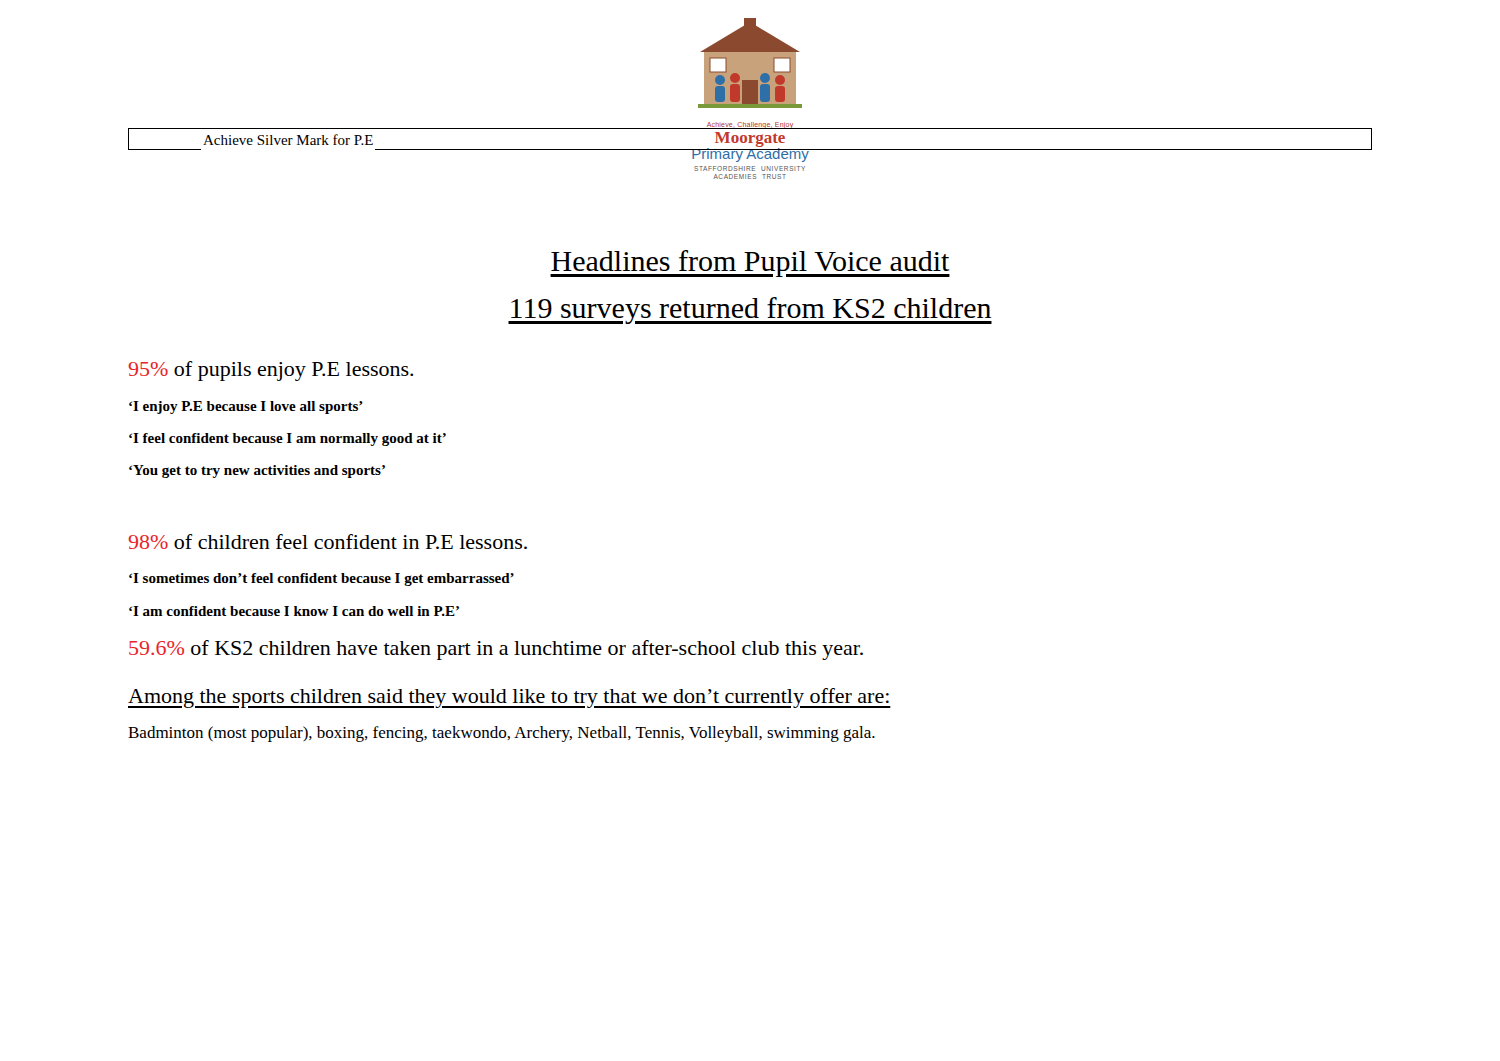Achieve, Challenge, Enjoy
Moorgate
Primary Academy
STAFFORDSHIRE UNIVERSITY
ACADEMIES TRUST
Achieve Silver Mark for P.E
Headlines from Pupil Voice audit
119 surveys returned from KS2 children
95% of pupils enjoy P.E lessons.
‘I enjoy P.E because I love all sports’
‘I feel confident because I am normally good at it’
‘You get to try new activities and sports’
98% of children feel confident in P.E lessons.
‘I sometimes don’t feel confident because I get embarrassed’
‘I am confident because I know I can do well in P.E’
59.6% of KS2 children have taken part in a lunchtime or after-school club this year.
Among the sports children said they would like to try that we don’t currently offer are:
Badminton (most popular), boxing, fencing, taekwondo, Archery, Netball, Tennis, Volleyball, swimming gala.